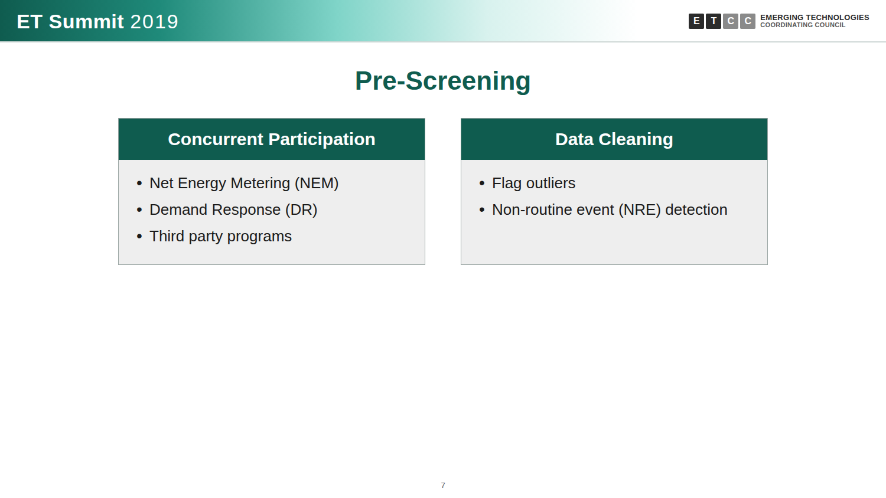ET Summit 2019
ETCC
EMERGING TECHNOLOGIES
COORDINATING COUNCIL
Pre-Screening
Concurrent Participation
Net Energy Metering (NEM)
Demand Response (DR)
Third party programs
Data Cleaning
Flag outliers
Non-routine event (NRE) detection
7